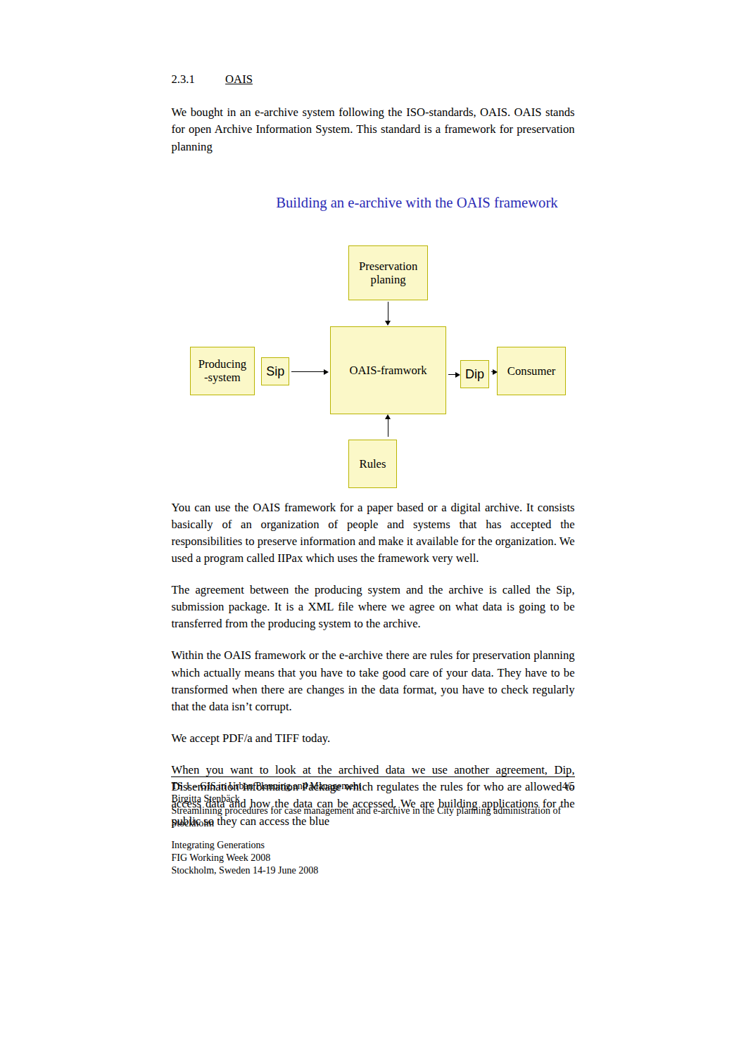2.3.1 OAIS
We bought in an e-archive system following the ISO-standards, OAIS. OAIS stands for open Archive Information System. This standard is a framework for preservation planning
Building an e-archive with the OAIS framework
Preservation
planing
Producing
-system
Sip
OAIS-framwork
Dip
Consumer
Rules
You can use the OAIS framework for a paper based or a digital archive. It consists basically of an organization of people and systems that has accepted the responsibilities to preserve information and make it available for the organization. We used a program called IIPax which uses the framework very well.
The agreement between the producing system and the archive is called the Sip, submission package. It is a XML file where we agree on what data is going to be transferred from the producing system to the archive.
Within the OAIS framework or the e-archive there are rules for preservation planning which actually means that you have to take good care of your data. They have to be transformed when there are changes in the data format, you have to check regularly that the data isn’t corrupt.
We accept PDF/a and TIFF today.
When you want to look at the archived data we use another agreement, Dip, Dissemination Information Package which regulates the rules for who are allowed to access data and how the data can be accessed. We are building applications for the public so they can access the blue
4/5
TS 1 – GIS in Urban Planning and Management
Birgitta Stenbäck
Streamlining procedures for case management and e-archive in the City planning administration of Stockholm
Integrating Generations
FIG Working Week 2008
Stockholm, Sweden 14-19 June 2008